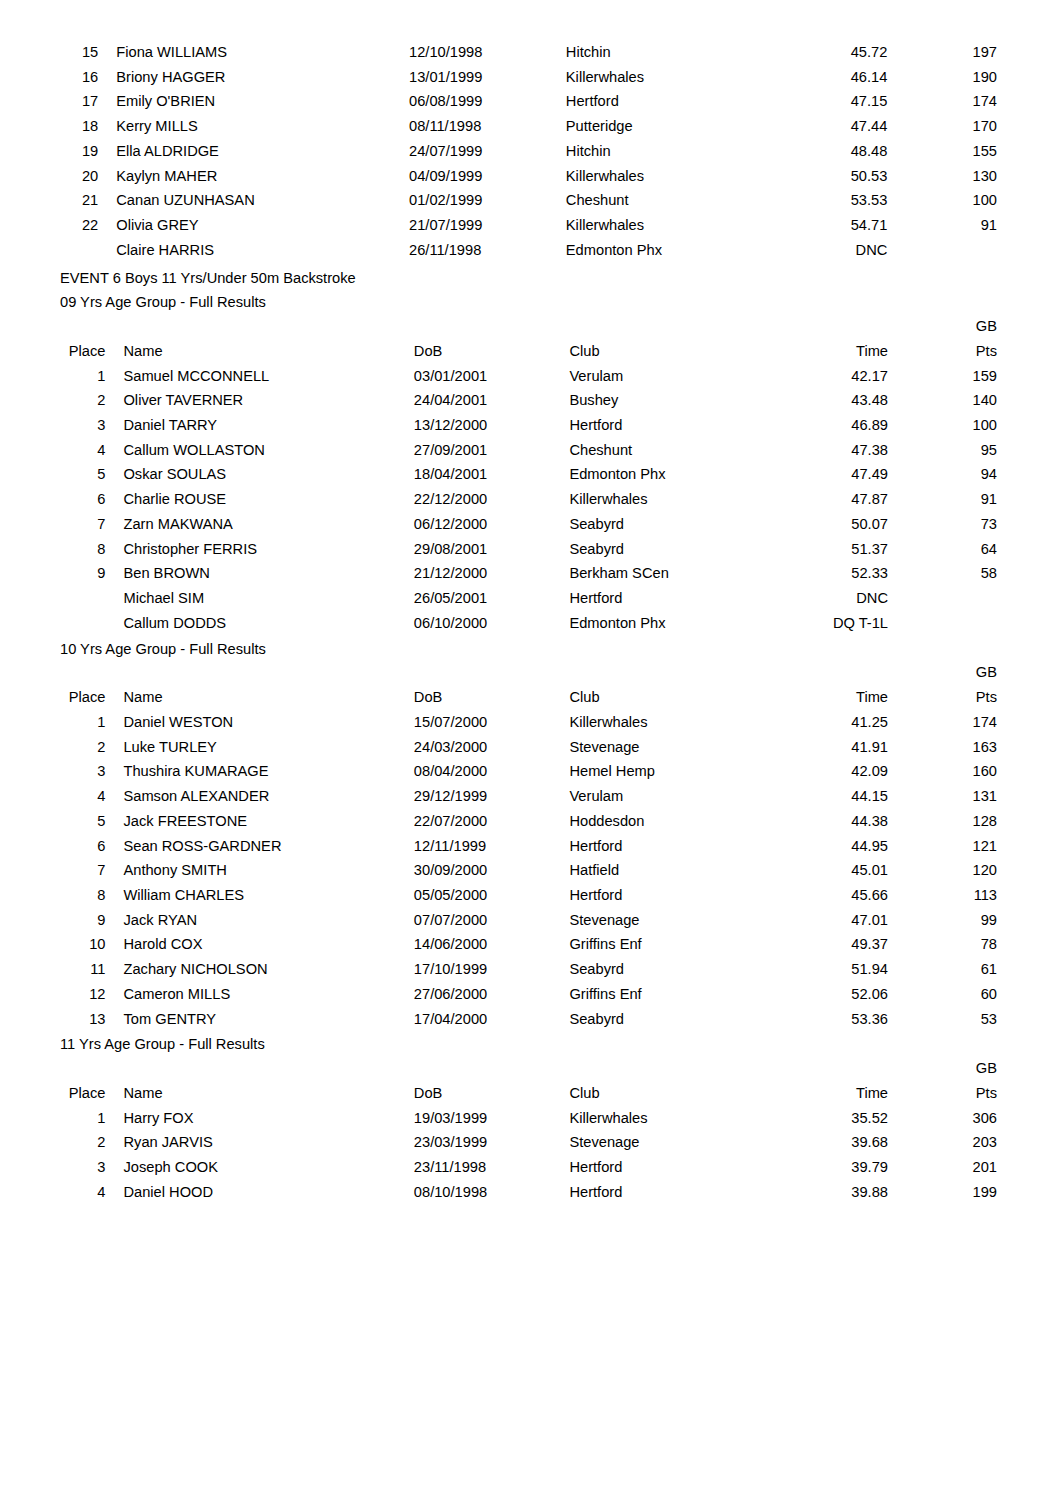| 15 | Fiona WILLIAMS | 12/10/1998 | Hitchin | 45.72 | 197 |
| 16 | Briony HAGGER | 13/01/1999 | Killerwhales | 46.14 | 190 |
| 17 | Emily O'BRIEN | 06/08/1999 | Hertford | 47.15 | 174 |
| 18 | Kerry MILLS | 08/11/1998 | Putteridge | 47.44 | 170 |
| 19 | Ella ALDRIDGE | 24/07/1999 | Hitchin | 48.48 | 155 |
| 20 | Kaylyn MAHER | 04/09/1999 | Killerwhales | 50.53 | 130 |
| 21 | Canan UZUNHASAN | 01/02/1999 | Cheshunt | 53.53 | 100 |
| 22 | Olivia GREY | 21/07/1999 | Killerwhales | 54.71 | 91 |
| | Claire HARRIS | 26/11/1998 | Edmonton Phx | DNC | |
EVENT 6 Boys 11 Yrs/Under 50m Backstroke
09 Yrs Age Group - Full Results
| | | | | | GB |
| Place | Name | DoB | Club | Time | Pts |
| 1 | Samuel MCCONNELL | 03/01/2001 | Verulam | 42.17 | 159 |
| 2 | Oliver TAVERNER | 24/04/2001 | Bushey | 43.48 | 140 |
| 3 | Daniel TARRY | 13/12/2000 | Hertford | 46.89 | 100 |
| 4 | Callum WOLLASTON | 27/09/2001 | Cheshunt | 47.38 | 95 |
| 5 | Oskar SOULAS | 18/04/2001 | Edmonton Phx | 47.49 | 94 |
| 6 | Charlie ROUSE | 22/12/2000 | Killerwhales | 47.87 | 91 |
| 7 | Zarn MAKWANA | 06/12/2000 | Seabyrd | 50.07 | 73 |
| 8 | Christopher FERRIS | 29/08/2001 | Seabyrd | 51.37 | 64 |
| 9 | Ben BROWN | 21/12/2000 | Berkham SCen | 52.33 | 58 |
| | Michael SIM | 26/05/2001 | Hertford | DNC | |
| | Callum DODDS | 06/10/2000 | Edmonton Phx | DQ T-1L | |
10 Yrs Age Group - Full Results
| | | | | | GB |
| Place | Name | DoB | Club | Time | Pts |
| 1 | Daniel WESTON | 15/07/2000 | Killerwhales | 41.25 | 174 |
| 2 | Luke TURLEY | 24/03/2000 | Stevenage | 41.91 | 163 |
| 3 | Thushira KUMARAGE | 08/04/2000 | Hemel Hemp | 42.09 | 160 |
| 4 | Samson ALEXANDER | 29/12/1999 | Verulam | 44.15 | 131 |
| 5 | Jack FREESTONE | 22/07/2000 | Hoddesdon | 44.38 | 128 |
| 6 | Sean ROSS-GARDNER | 12/11/1999 | Hertford | 44.95 | 121 |
| 7 | Anthony SMITH | 30/09/2000 | Hatfield | 45.01 | 120 |
| 8 | William CHARLES | 05/05/2000 | Hertford | 45.66 | 113 |
| 9 | Jack RYAN | 07/07/2000 | Stevenage | 47.01 | 99 |
| 10 | Harold COX | 14/06/2000 | Griffins Enf | 49.37 | 78 |
| 11 | Zachary NICHOLSON | 17/10/1999 | Seabyrd | 51.94 | 61 |
| 12 | Cameron MILLS | 27/06/2000 | Griffins Enf | 52.06 | 60 |
| 13 | Tom GENTRY | 17/04/2000 | Seabyrd | 53.36 | 53 |
11 Yrs Age Group - Full Results
| | | | | | GB |
| Place | Name | DoB | Club | Time | Pts |
| 1 | Harry FOX | 19/03/1999 | Killerwhales | 35.52 | 306 |
| 2 | Ryan JARVIS | 23/03/1999 | Stevenage | 39.68 | 203 |
| 3 | Joseph COOK | 23/11/1998 | Hertford | 39.79 | 201 |
| 4 | Daniel HOOD | 08/10/1998 | Hertford | 39.88 | 199 |